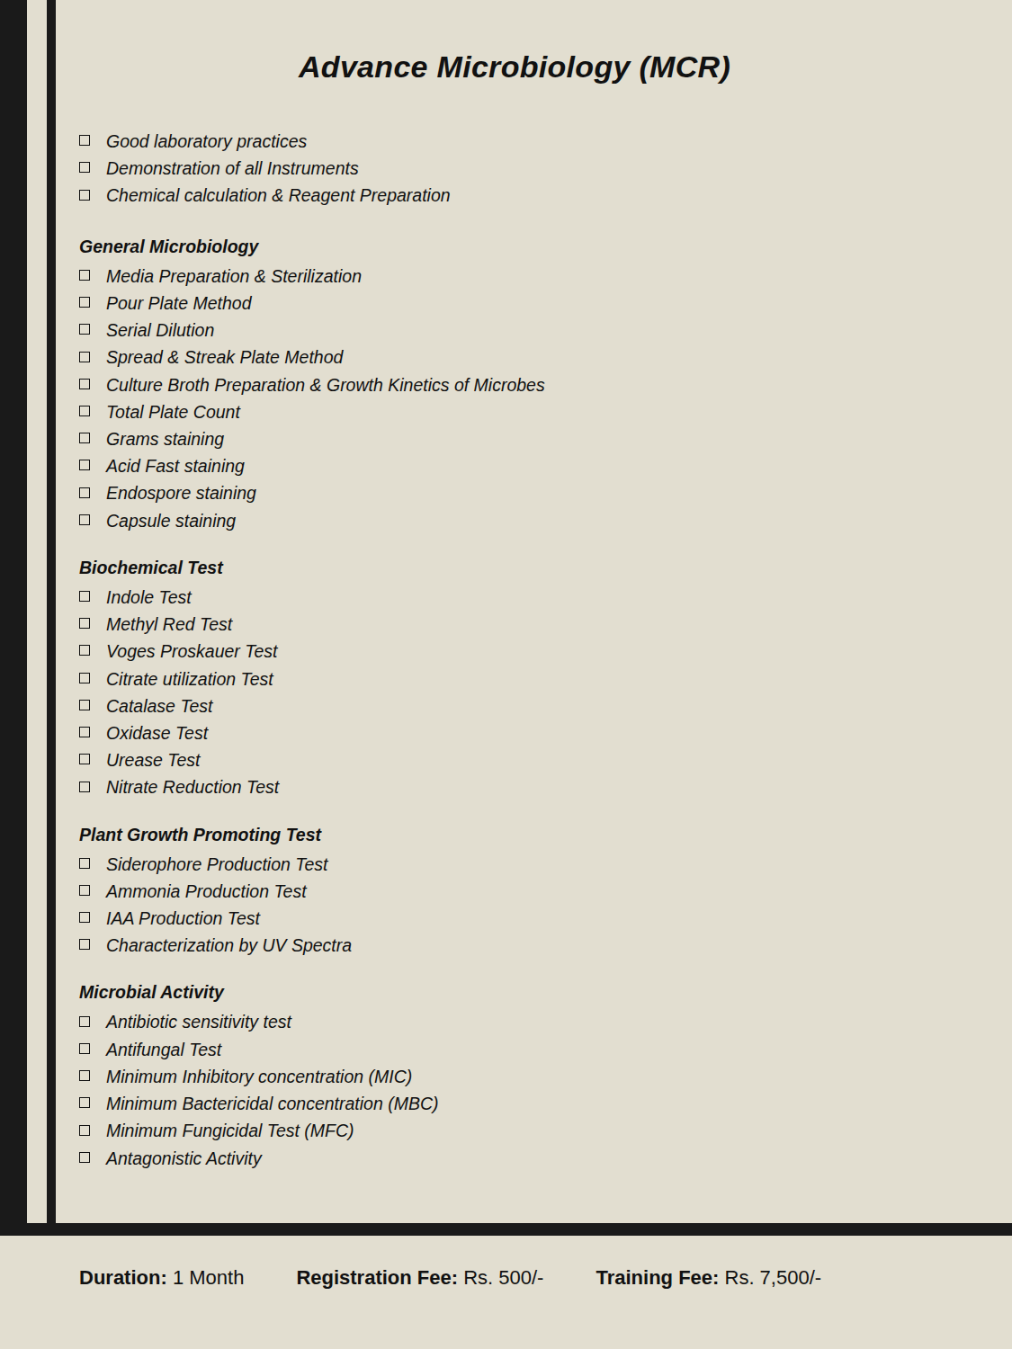Advance Microbiology (MCR)
Good laboratory practices
Demonstration of all Instruments
Chemical calculation & Reagent Preparation
General Microbiology
Media Preparation & Sterilization
Pour Plate Method
Serial Dilution
Spread & Streak Plate Method
Culture Broth Preparation & Growth Kinetics of Microbes
Total Plate Count
Grams staining
Acid Fast staining
Endospore staining
Capsule staining
Biochemical Test
Indole Test
Methyl Red Test
Voges Proskauer Test
Citrate utilization Test
Catalase Test
Oxidase Test
Urease Test
Nitrate Reduction Test
Plant Growth Promoting Test
Siderophore Production Test
Ammonia Production Test
IAA Production Test
Characterization by UV Spectra
Microbial Activity
Antibiotic sensitivity test
Antifungal Test
Minimum Inhibitory concentration (MIC)
Minimum Bactericidal concentration (MBC)
Minimum Fungicidal Test (MFC)
Antagonistic Activity
Duration: 1 Month Registration Fee: Rs. 500/- Training Fee: Rs. 7,500/-